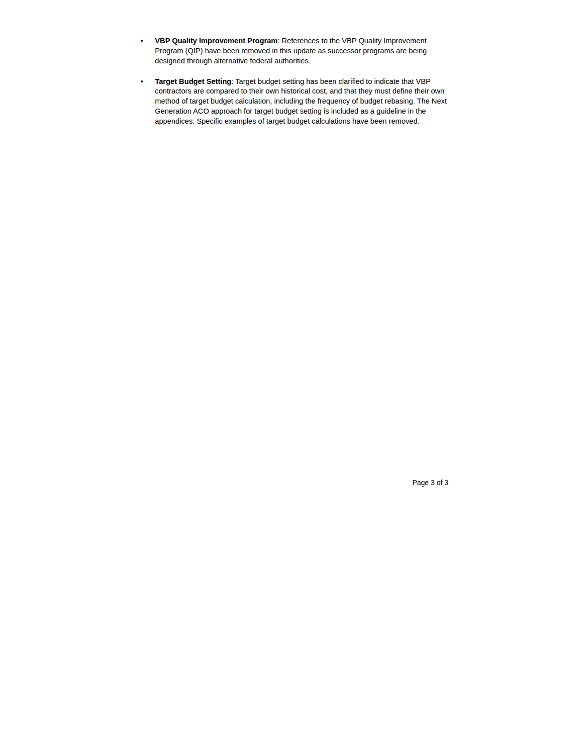VBP Quality Improvement Program: References to the VBP Quality Improvement Program (QIP) have been removed in this update as successor programs are being designed through alternative federal authorities.
Target Budget Setting: Target budget setting has been clarified to indicate that VBP contractors are compared to their own historical cost, and that they must define their own method of target budget calculation, including the frequency of budget rebasing. The Next Generation ACO approach for target budget setting is included as a guideline in the appendices. Specific examples of target budget calculations have been removed.
Page 3 of 3